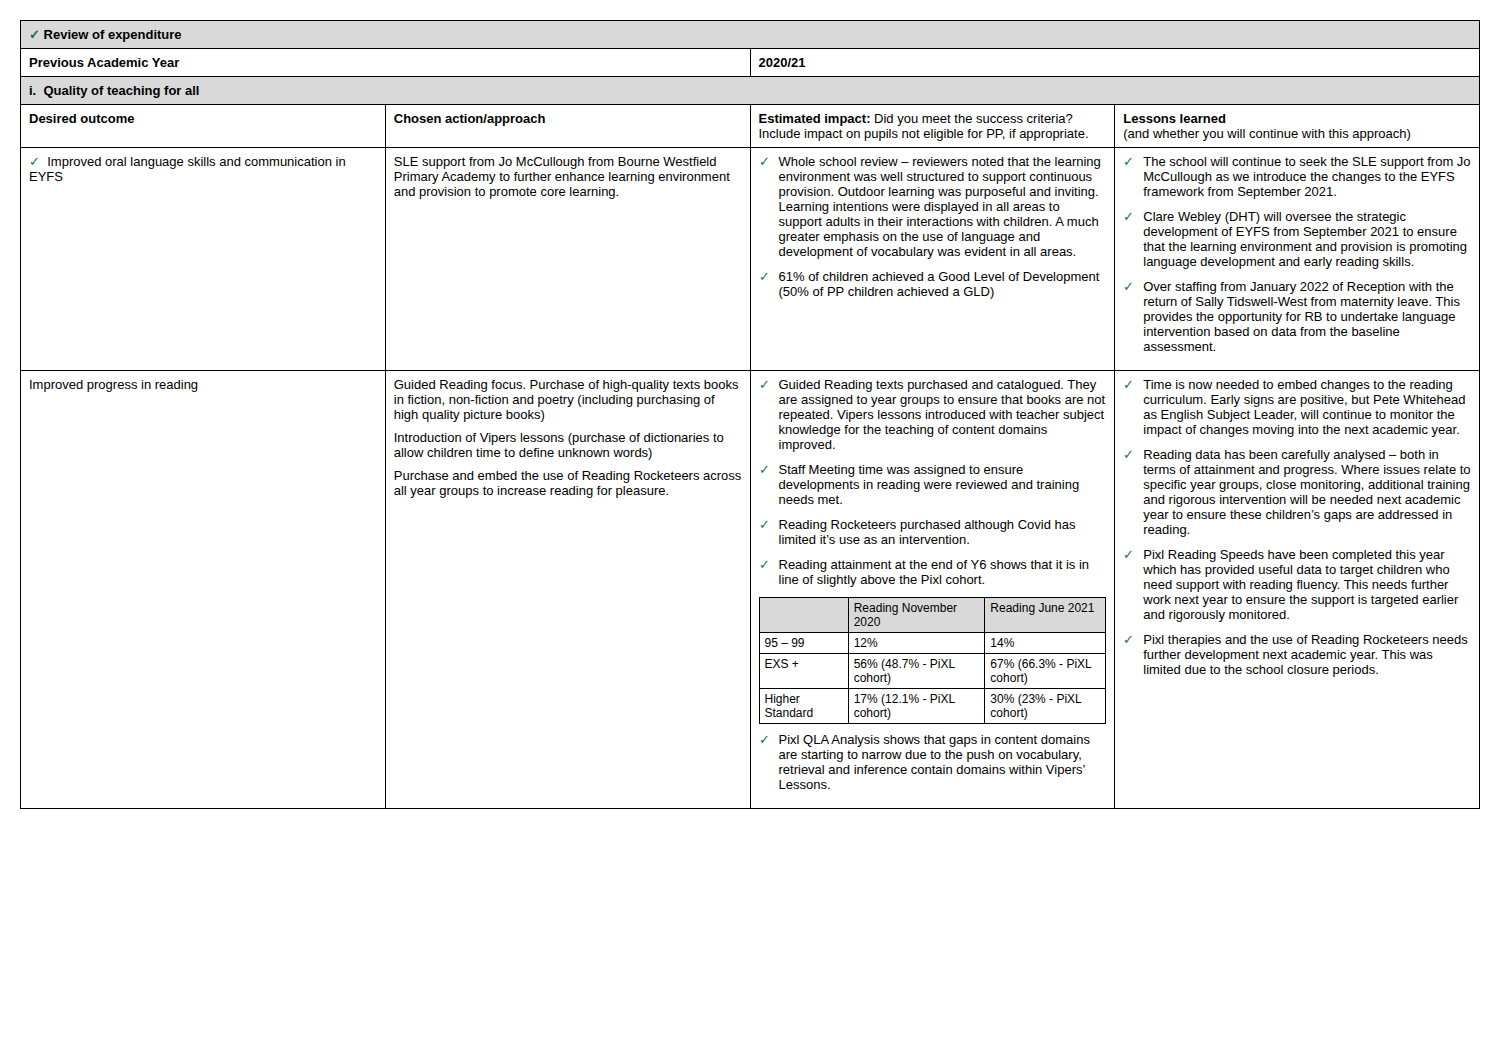| ✓ Review of expenditure |
| Previous Academic Year | 2020/21 |
| i. Quality of teaching for all |
| Desired outcome | Chosen action/approach | Estimated impact: Did you meet the success criteria? Include impact on pupils not eligible for PP, if appropriate. | Lessons learned (and whether you will continue with this approach) |
| ✓ Improved oral language skills and communication in EYFS | SLE support from Jo McCullough from Bourne Westfield Primary Academy to further enhance learning environment and provision to promote core learning. | Whole school review – reviewers noted that the learning environment was well structured to support continuous provision. Outdoor learning was purposeful and inviting. Learning intentions were displayed in all areas to support adults in their interactions with children. A much greater emphasis on the use of language and development of vocabulary was evident in all areas. 61% of children achieved a Good Level of Development (50% of PP children achieved a GLD) | The school will continue to seek the SLE support from Jo McCullough as we introduce the changes to the EYFS framework from September 2021. Clare Webley (DHT) will oversee the strategic development of EYFS from September 2021 to ensure that the learning environment and provision is promoting language development and early reading skills. Over staffing from January 2022 of Reception with the return of Sally Tidswell-West from maternity leave. This provides the opportunity for RB to undertake language intervention based on data from the baseline assessment. |
| Improved progress in reading | Guided Reading focus. Purchase of high-quality texts books in fiction, non-fiction and poetry (including purchasing of high quality picture books) Introduction of Vipers lessons (purchase of dictionaries to allow children time to define unknown words) Purchase and embed the use of Reading Rocketeers across all year groups to increase reading for pleasure. | Guided Reading texts purchased and catalogued. They are assigned to year groups to ensure that books are not repeated. Vipers lessons introduced with teacher subject knowledge for the teaching of content domains improved. Staff Meeting time was assigned to ensure developments in reading were reviewed and training needs met. Reading Rocketeers purchased although Covid has limited it’s use as an intervention. Reading attainment at the end of Y6 shows that it is in line of slightly above the Pixl cohort. / / Reading November 2020 / Reading June 2021 / / 95 – 99 / 12% / 14% / / EXS + / 56% (48.7% - PiXL cohort) / 67% (66.3% - PiXL cohort) / / Higher Standard / 17% (12.1% - PiXL cohort) / 30% (23% - PiXL cohort) / Pixl QLA Analysis shows that gaps in content domains are starting to narrow due to the push on vocabulary, retrieval and inference contain domains within Vipers’ Lessons. | Time is now needed to embed changes to the reading curriculum. Early signs are positive, but Pete Whitehead as English Subject Leader, will continue to monitor the impact of changes moving into the next academic year. Reading data has been carefully analysed – both in terms of attainment and progress. Where issues relate to specific year groups, close monitoring, additional training and rigorous intervention will be needed next academic year to ensure these children’s gaps are addressed in reading. Pixl Reading Speeds have been completed this year which has provided useful data to target children who need support with reading fluency. This needs further work next year to ensure the support is targeted earlier and rigorously monitored. Pixl therapies and the use of Reading Rocketeers needs further development next academic year. This was limited due to the school closure periods. |